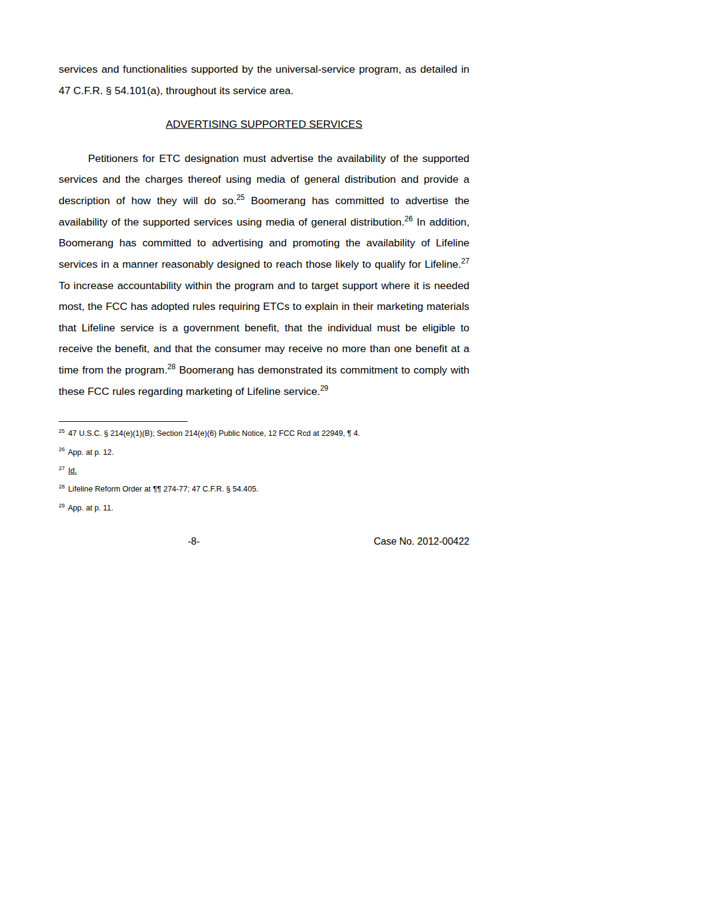services and functionalities supported by the universal-service program, as detailed in 47 C.F.R. § 54.101(a), throughout its service area.
ADVERTISING SUPPORTED SERVICES
Petitioners for ETC designation must advertise the availability of the supported services and the charges thereof using media of general distribution and provide a description of how they will do so.25 Boomerang has committed to advertise the availability of the supported services using media of general distribution.26 In addition, Boomerang has committed to advertising and promoting the availability of Lifeline services in a manner reasonably designed to reach those likely to qualify for Lifeline.27 To increase accountability within the program and to target support where it is needed most, the FCC has adopted rules requiring ETCs to explain in their marketing materials that Lifeline service is a government benefit, that the individual must be eligible to receive the benefit, and that the consumer may receive no more than one benefit at a time from the program.28 Boomerang has demonstrated its commitment to comply with these FCC rules regarding marketing of Lifeline service.29
25 47 U.S.C. § 214(e)(1)(B); Section 214(e)(6) Public Notice, 12 FCC Rcd at 22949, ¶ 4.
26 App. at p. 12.
27 Id.
28 Lifeline Reform Order at ¶¶ 274-77; 47 C.F.R. § 54.405.
29 App. at p. 11.
-8- Case No. 2012-00422